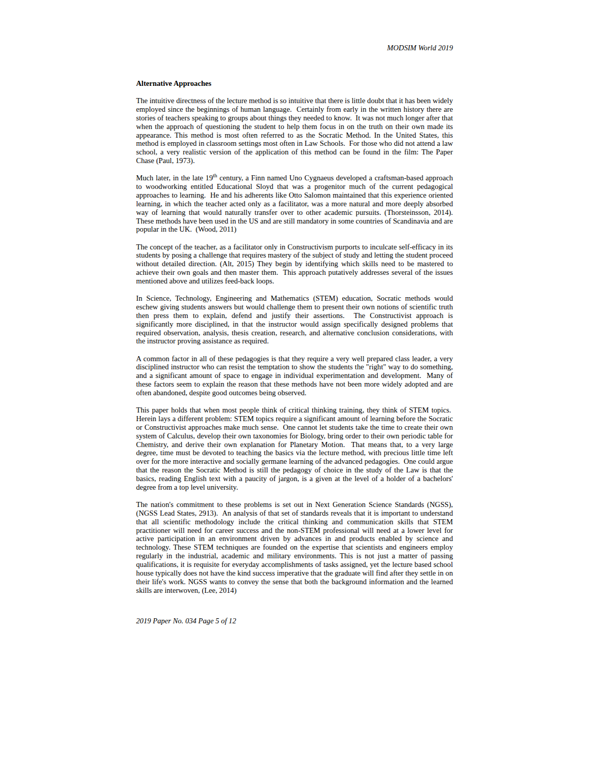MODSIM World 2019
Alternative Approaches
The intuitive directness of the lecture method is so intuitive that there is little doubt that it has been widely employed since the beginnings of human language. Certainly from early in the written history there are stories of teachers speaking to groups about things they needed to know. It was not much longer after that when the approach of questioning the student to help them focus in on the truth on their own made its appearance. This method is most often referred to as the Socratic Method. In the United States, this method is employed in classroom settings most often in Law Schools. For those who did not attend a law school, a very realistic version of the application of this method can be found in the film: The Paper Chase (Paul, 1973).
Much later, in the late 19th century, a Finn named Uno Cygnaeus developed a craftsman-based approach to woodworking entitled Educational Sloyd that was a progenitor much of the current pedagogical approaches to learning. He and his adherents like Otto Salomon maintained that this experience oriented learning, in which the teacher acted only as a facilitator, was a more natural and more deeply absorbed way of learning that would naturally transfer over to other academic pursuits. (Thorsteinsson, 2014). These methods have been used in the US and are still mandatory in some countries of Scandinavia and are popular in the UK. (Wood, 2011)
The concept of the teacher, as a facilitator only in Constructivism purports to inculcate self-efficacy in its students by posing a challenge that requires mastery of the subject of study and letting the student proceed without detailed direction. (Alt, 2015) They begin by identifying which skills need to be mastered to achieve their own goals and then master them. This approach putatively addresses several of the issues mentioned above and utilizes feed-back loops.
In Science, Technology, Engineering and Mathematics (STEM) education, Socratic methods would eschew giving students answers but would challenge them to present their own notions of scientific truth then press them to explain, defend and justify their assertions. The Constructivist approach is significantly more disciplined, in that the instructor would assign specifically designed problems that required observation, analysis, thesis creation, research, and alternative conclusion considerations, with the instructor proving assistance as required.
A common factor in all of these pedagogies is that they require a very well prepared class leader, a very disciplined instructor who can resist the temptation to show the students the "right" way to do something, and a significant amount of space to engage in individual experimentation and development. Many of these factors seem to explain the reason that these methods have not been more widely adopted and are often abandoned, despite good outcomes being observed.
This paper holds that when most people think of critical thinking training, they think of STEM topics. Herein lays a different problem: STEM topics require a significant amount of learning before the Socratic or Constructivist approaches make much sense. One cannot let students take the time to create their own system of Calculus, develop their own taxonomies for Biology, bring order to their own periodic table for Chemistry, and derive their own explanation for Planetary Motion. That means that, to a very large degree, time must be devoted to teaching the basics via the lecture method, with precious little time left over for the more interactive and socially germane learning of the advanced pedagogies. One could argue that the reason the Socratic Method is still the pedagogy of choice in the study of the Law is that the basics, reading English text with a paucity of jargon, is a given at the level of a holder of a bachelors' degree from a top level university.
The nation's commitment to these problems is set out in Next Generation Science Standards (NGSS), (NGSS Lead States, 2913). An analysis of that set of standards reveals that it is important to understand that all scientific methodology include the critical thinking and communication skills that STEM practitioner will need for career success and the non-STEM professional will need at a lower level for active participation in an environment driven by advances in and products enabled by science and technology. These STEM techniques are founded on the expertise that scientists and engineers employ regularly in the industrial, academic and military environments. This is not just a matter of passing qualifications, it is requisite for everyday accomplishments of tasks assigned, yet the lecture based school house typically does not have the kind success imperative that the graduate will find after they settle in on their life's work. NGSS wants to convey the sense that both the background information and the learned skills are interwoven, (Lee, 2014)
2019 Paper No. 034 Page 5 of 12